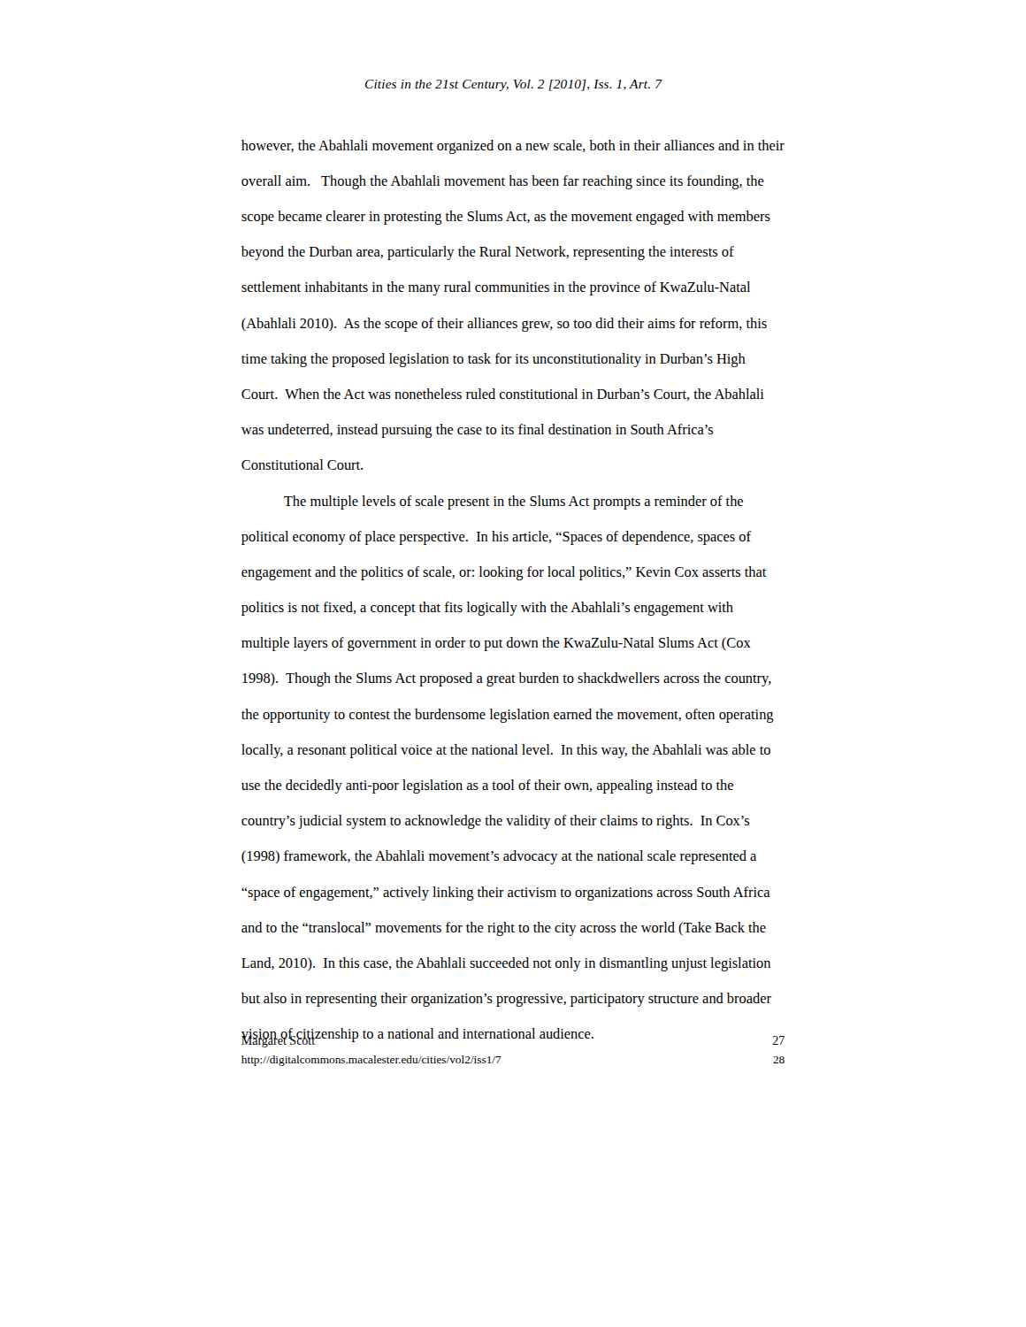Cities in the 21st Century, Vol. 2 [2010], Iss. 1, Art. 7
however, the Abahlali movement organized on a new scale, both in their alliances and in their overall aim. Though the Abahlali movement has been far reaching since its founding, the scope became clearer in protesting the Slums Act, as the movement engaged with members beyond the Durban area, particularly the Rural Network, representing the interests of settlement inhabitants in the many rural communities in the province of KwaZulu-Natal (Abahlali 2010). As the scope of their alliances grew, so too did their aims for reform, this time taking the proposed legislation to task for its unconstitutionality in Durban’s High Court. When the Act was nonetheless ruled constitutional in Durban’s Court, the Abahlali was undeterred, instead pursuing the case to its final destination in South Africa’s Constitutional Court.
The multiple levels of scale present in the Slums Act prompts a reminder of the political economy of place perspective. In his article, “Spaces of dependence, spaces of engagement and the politics of scale, or: looking for local politics,” Kevin Cox asserts that politics is not fixed, a concept that fits logically with the Abahlali’s engagement with multiple layers of government in order to put down the KwaZulu-Natal Slums Act (Cox 1998). Though the Slums Act proposed a great burden to shackdwellers across the country, the opportunity to contest the burdensome legislation earned the movement, often operating locally, a resonant political voice at the national level. In this way, the Abahlali was able to use the decidedly anti-poor legislation as a tool of their own, appealing instead to the country’s judicial system to acknowledge the validity of their claims to rights. In Cox’s (1998) framework, the Abahlali movement’s advocacy at the national scale represented a “space of engagement,” actively linking their activism to organizations across South Africa and to the “translocal” movements for the right to the city across the world (Take Back the Land, 2010). In this case, the Abahlali succeeded not only in dismantling unjust legislation but also in representing their organization’s progressive, participatory structure and broader vision of citizenship to a national and international audience.
Margaret Scott 27
http://digitalcommons.macalester.edu/cities/vol2/iss1/7 28